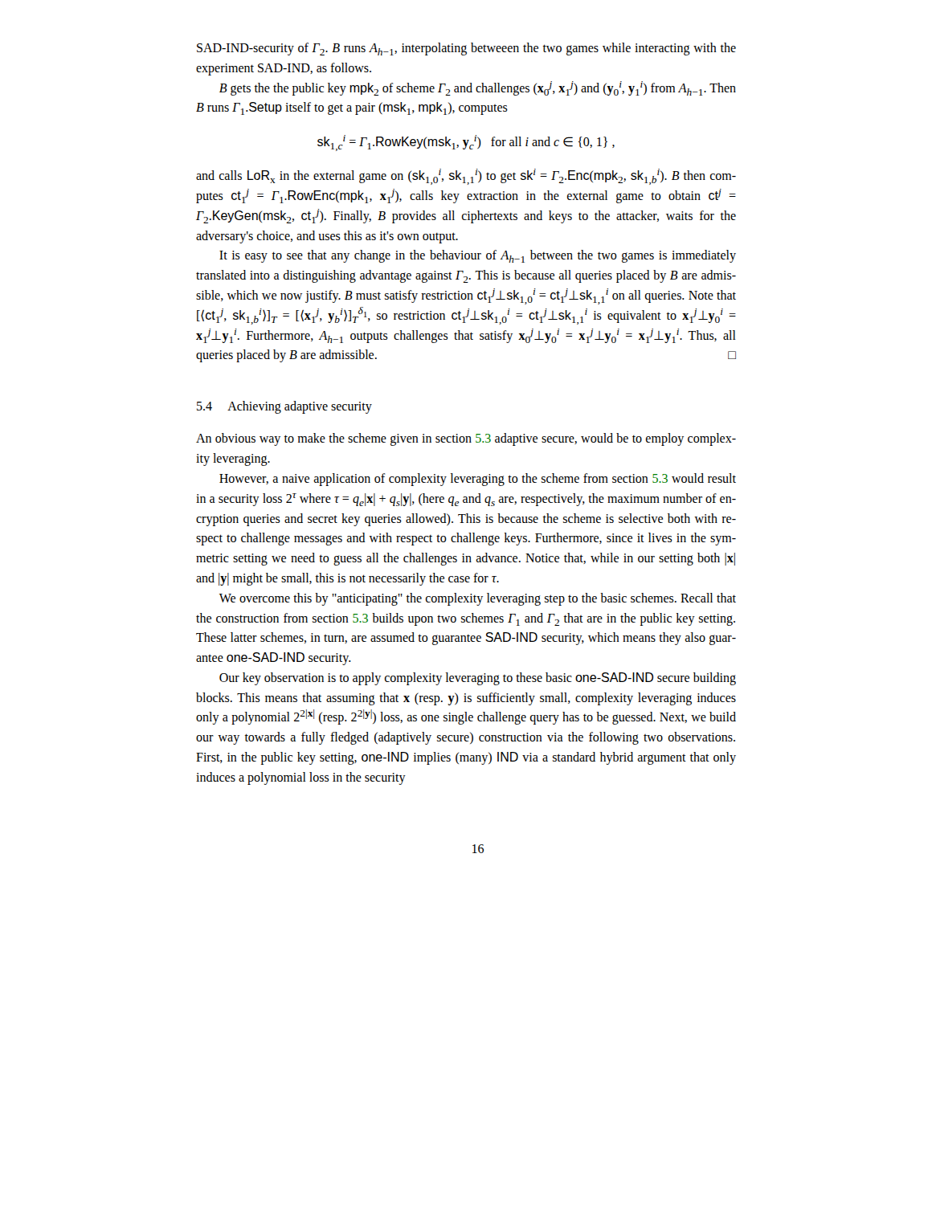SAD-IND-security of Γ2. B runs Ah−1, interpolating betweeen the two games while interacting with the experiment SAD-IND, as follows.
B gets the the public key mpk2 of scheme Γ2 and challenges (x0j, x1j) and (y0i, y1i) from Ah−1. Then B runs Γ1.Setup itself to get a pair (msk1, mpk1), computes
sk1,ci = Γ1.RowKey(msk1, yci) for all i and c ∈ {0, 1} ,
and calls LoRx in the external game on (sk1,0i, sk1,1i) to get ski = Γ2.Enc(mpk2, sk1,bi). B then computes ct1j = Γ1.RowEnc(mpk1, x1j), calls key extraction in the external game to obtain ctj = Γ2.KeyGen(msk2, ct1j). Finally, B provides all ciphertexts and keys to the attacker, waits for the adversary's choice, and uses this as it's own output.
It is easy to see that any change in the behaviour of Ah−1 between the two games is immediately translated into a distinguishing advantage against Γ2. This is because all queries placed by B are admissible, which we now justify. B must satisfy restriction ct1j⊥sk1,0i = ct1j⊥sk1,1i on all queries. Note that [⟨ct1j, sk1,bi⟩]T = [⟨x1j, ybi⟩]Tδ1, so restriction ct1j⊥sk1,0i = ct1j⊥sk1,1i is equivalent to x1j⊥y0i = x1j⊥y1i. Furthermore, Ah−1 outputs challenges that satisfy x0j⊥y0i = x1j⊥y0i = x1j⊥y1i. Thus, all queries placed by B are admissible. □
5.4 Achieving adaptive security
An obvious way to make the scheme given in section 5.3 adaptive secure, would be to employ complexity leveraging.
However, a naive application of complexity leveraging to the scheme from section 5.3 would result in a security loss 2τ where τ = qe|x| + qs|y|, (here qe and qs are, respectively, the maximum number of encryption queries and secret key queries allowed). This is because the scheme is selective both with respect to challenge messages and with respect to challenge keys. Furthermore, since it lives in the symmetric setting we need to guess all the challenges in advance. Notice that, while in our setting both |x| and |y| might be small, this is not necessarily the case for τ.
We overcome this by "anticipating" the complexity leveraging step to the basic schemes. Recall that the construction from section 5.3 builds upon two schemes Γ1 and Γ2 that are in the public key setting. These latter schemes, in turn, are assumed to guarantee SAD-IND security, which means they also guarantee one-SAD-IND security.
Our key observation is to apply complexity leveraging to these basic one-SAD-IND secure building blocks. This means that assuming that x (resp. y) is sufficiently small, complexity leveraging induces only a polynomial 22|x| (resp. 22|y|) loss, as one single challenge query has to be guessed. Next, we build our way towards a fully fledged (adaptively secure) construction via the following two observations. First, in the public key setting, one-IND implies (many) IND via a standard hybrid argument that only induces a polynomial loss in the security
16